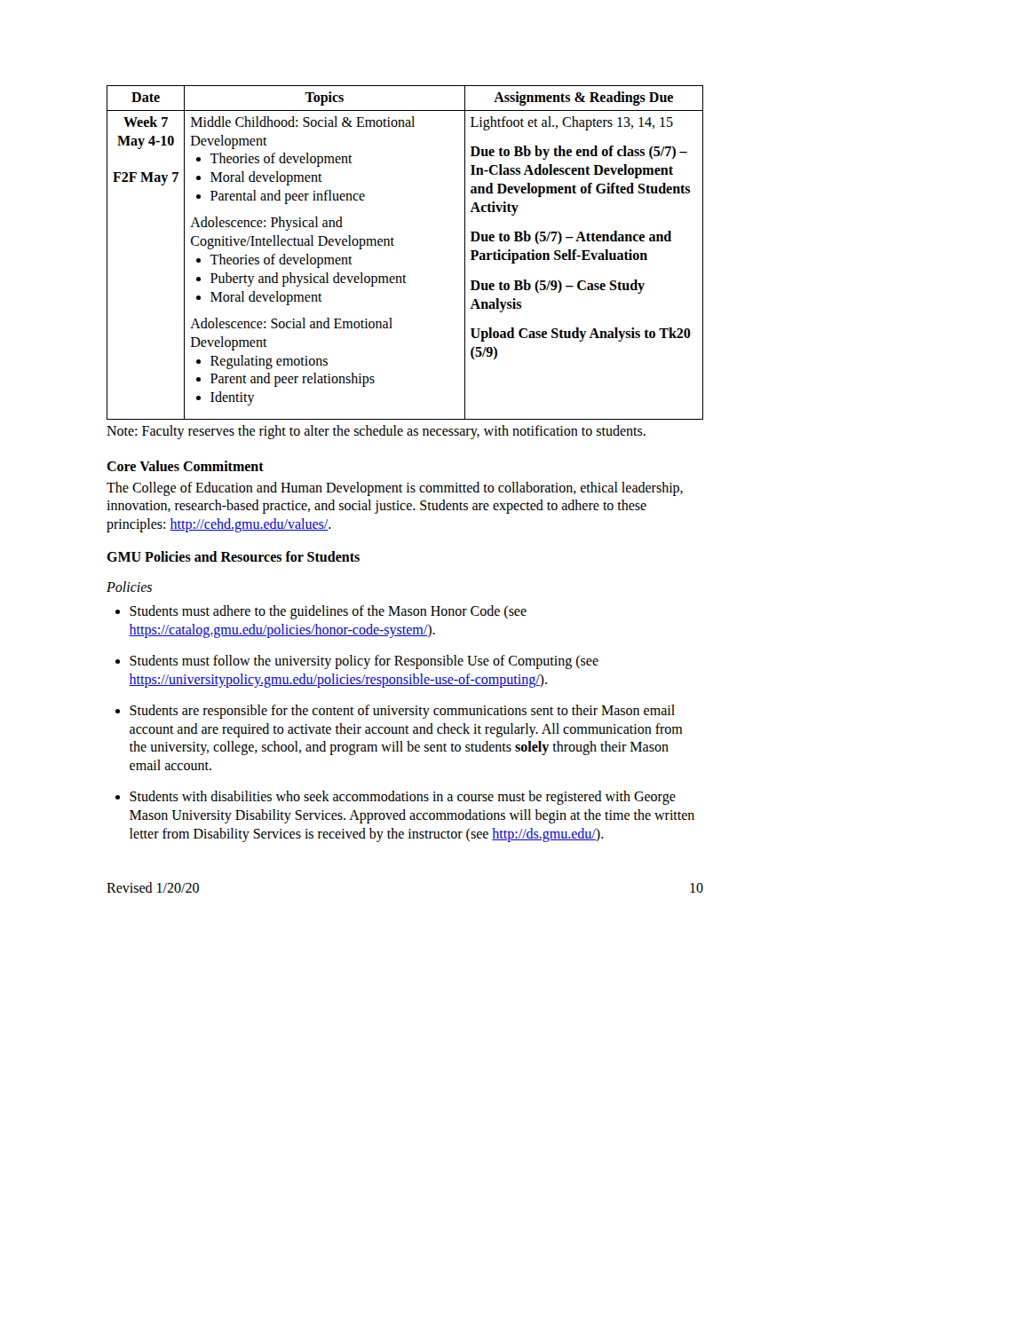| Date | Topics | Assignments & Readings Due |
| --- | --- | --- |
| Week 7 May 4-10 F2F May 7 | Middle Childhood: Social & Emotional Development Theories of development Moral development Parental and peer influence Adolescence: Physical and Cognitive/Intellectual Development Theories of development Puberty and physical development Moral development Adolescence: Social and Emotional Development Regulating emotions Parent and peer relationships Identity | Lightfoot et al., Chapters 13, 14, 15 Due to Bb by the end of class (5/7) – In-Class Adolescent Development and Development of Gifted Students Activity Due to Bb (5/7) – Attendance and Participation Self-Evaluation Due to Bb (5/9) – Case Study Analysis Upload Case Study Analysis to Tk20 (5/9) |
Note: Faculty reserves the right to alter the schedule as necessary, with notification to students.
Core Values Commitment
The College of Education and Human Development is committed to collaboration, ethical leadership, innovation, research-based practice, and social justice. Students are expected to adhere to these principles: http://cehd.gmu.edu/values/.
GMU Policies and Resources for Students
Policies
Students must adhere to the guidelines of the Mason Honor Code (see https://catalog.gmu.edu/policies/honor-code-system/).
Students must follow the university policy for Responsible Use of Computing (see https://universitypolicy.gmu.edu/policies/responsible-use-of-computing/).
Students are responsible for the content of university communications sent to their Mason email account and are required to activate their account and check it regularly. All communication from the university, college, school, and program will be sent to students solely through their Mason email account.
Students with disabilities who seek accommodations in a course must be registered with George Mason University Disability Services. Approved accommodations will begin at the time the written letter from Disability Services is received by the instructor (see http://ds.gmu.edu/).
Revised 1/20/20 10